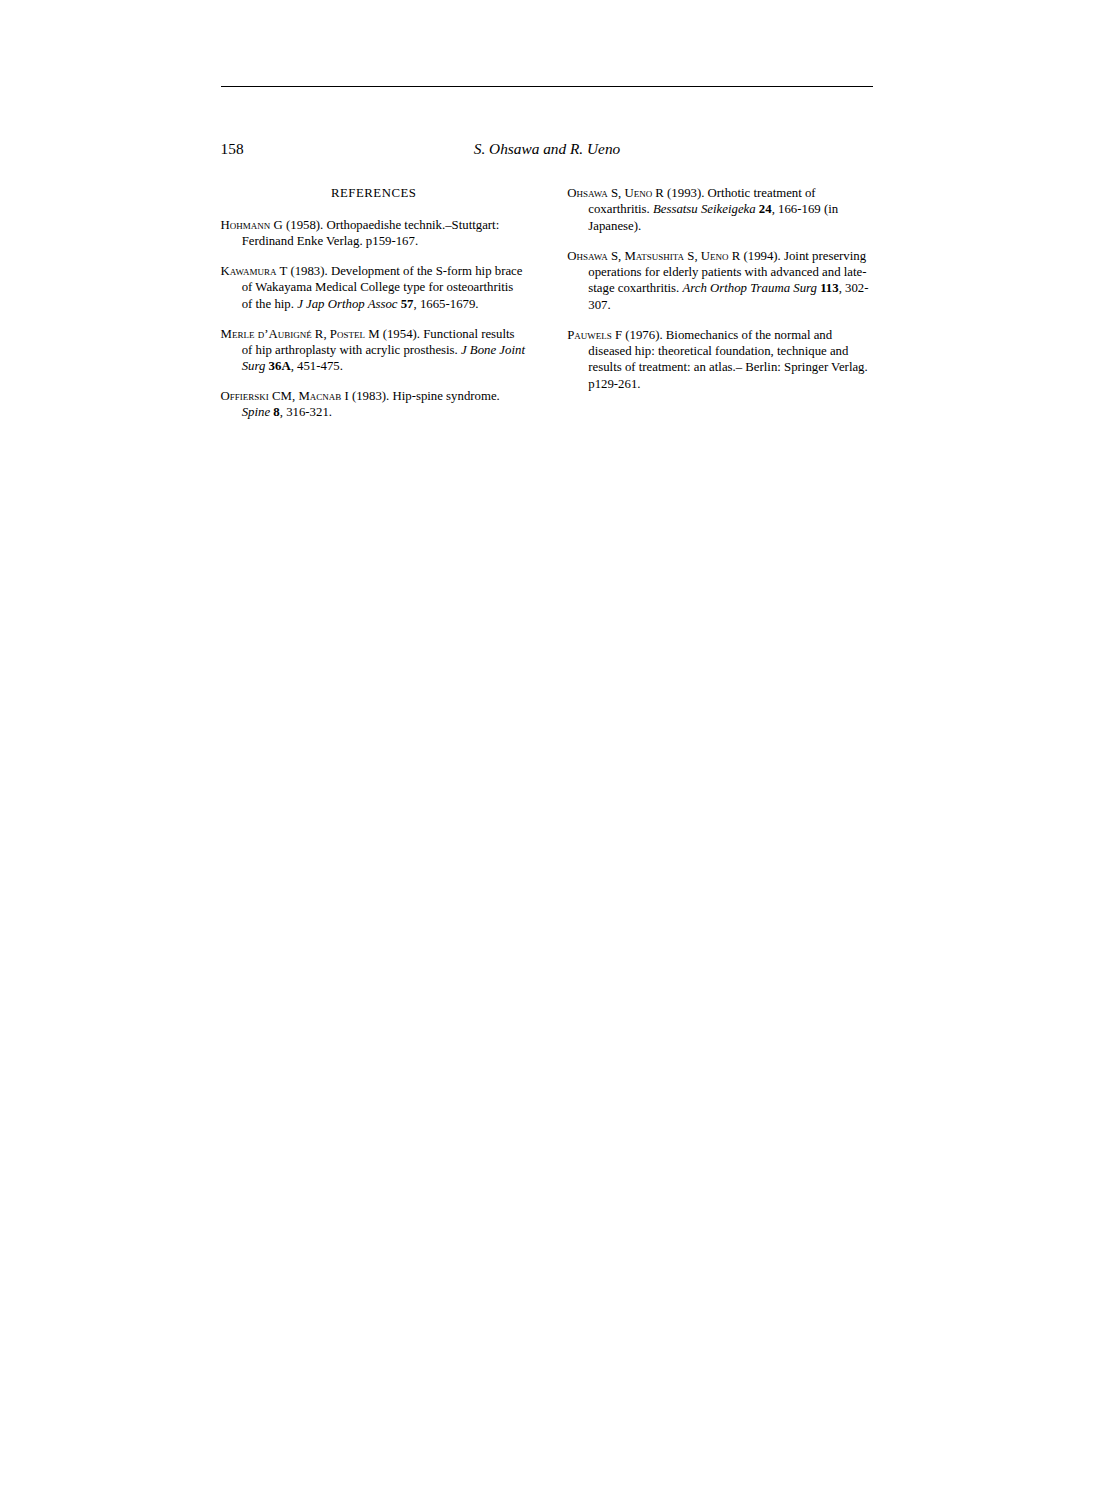158
S. Ohsawa and R. Ueno
References
Hohmann G (1958). Orthopaedishe technik.–Stuttgart: Ferdinand Enke Verlag. p159-167.
Kawamura T (1983). Development of the S-form hip brace of Wakayama Medical College type for osteoarthritis of the hip. J Jap Orthop Assoc 57, 1665-1679.
Merle d’Aubigné R, Postel M (1954). Functional results of hip arthroplasty with acrylic prosthesis. J Bone Joint Surg 36A, 451-475.
Offierski CM, Macnab I (1983). Hip-spine syndrome. Spine 8, 316-321.
Ohsawa S, Ueno R (1993). Orthotic treatment of coxarthritis. Bessatsu Seikeigeka 24, 166-169 (in Japanese).
Ohsawa S, Matsushita S, Ueno R (1994). Joint preserving operations for elderly patients with advanced and late-stage coxarthritis. Arch Orthop Trauma Surg 113, 302-307.
Pauwels F (1976). Biomechanics of the normal and diseased hip: theoretical foundation, technique and results of treatment: an atlas.– Berlin: Springer Verlag. p129-261.